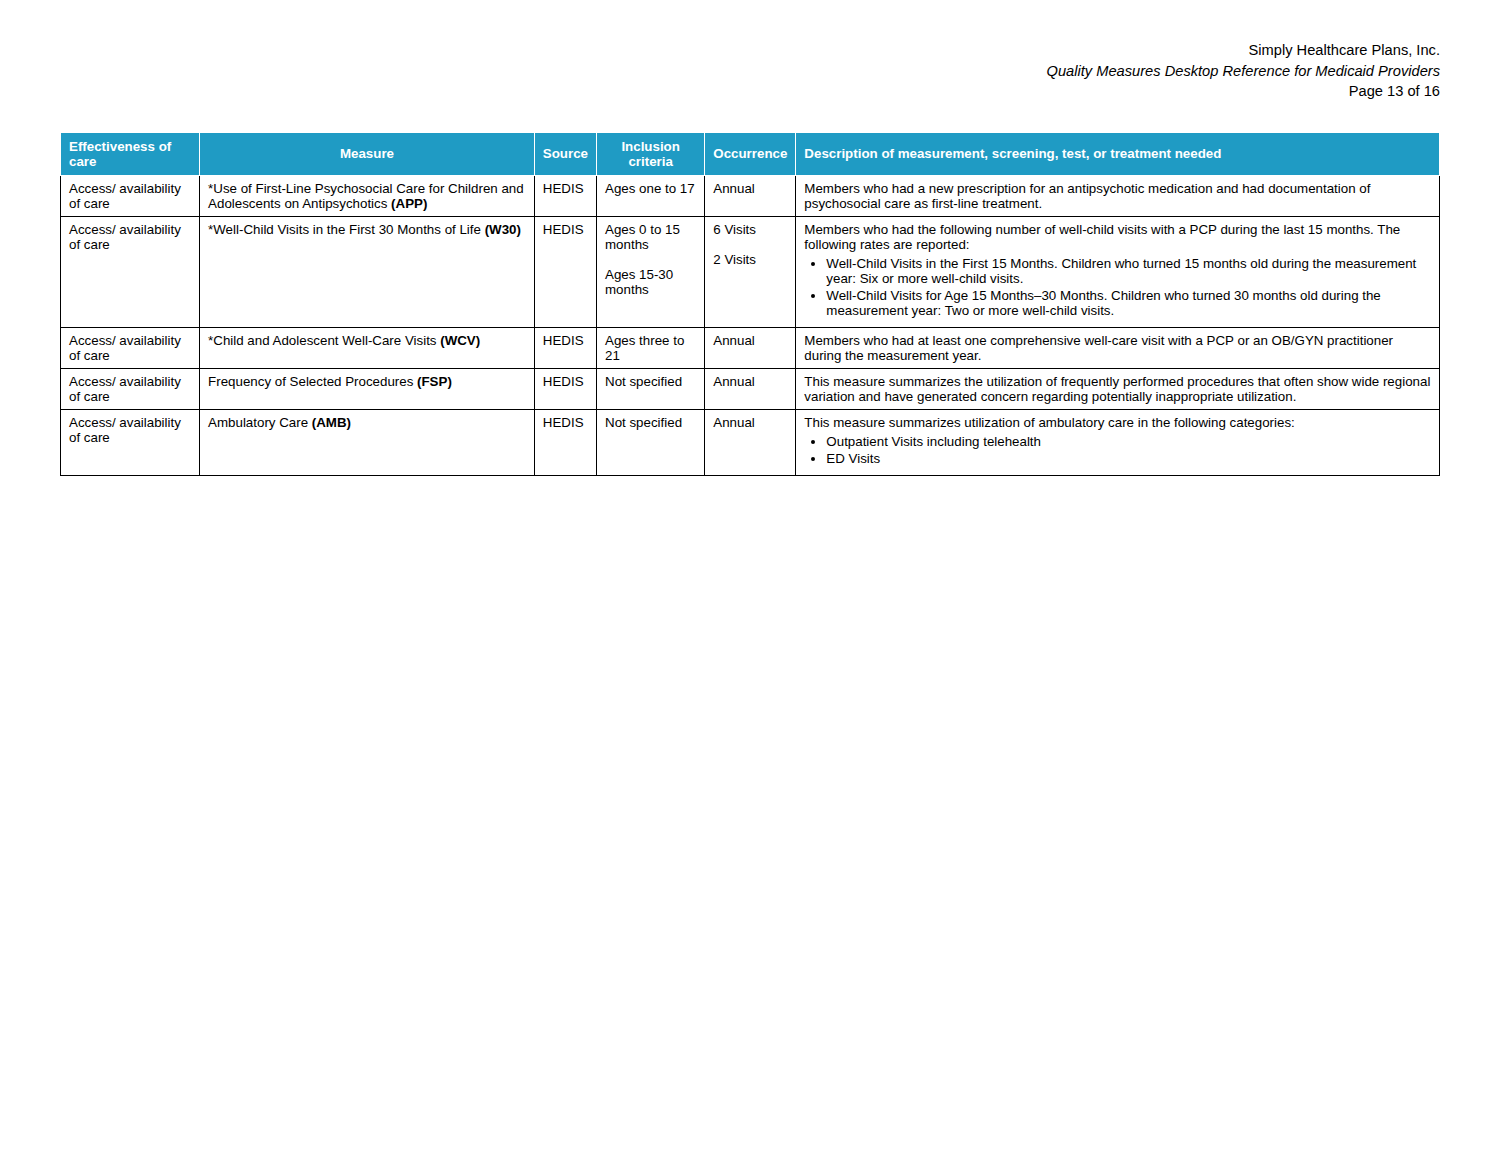Simply Healthcare Plans, Inc.
Quality Measures Desktop Reference for Medicaid Providers
Page 13 of 16
| Effectiveness of care | Measure | Source | Inclusion criteria | Occurrence | Description of measurement, screening, test, or treatment needed |
| --- | --- | --- | --- | --- | --- |
| Access/ availability of care | *Use of First-Line Psychosocial Care for Children and Adolescents on Antipsychotics (APP) | HEDIS | Ages one to 17 | Annual | Members who had a new prescription for an antipsychotic medication and had documentation of psychosocial care as first-line treatment. |
| Access/ availability of care | *Well-Child Visits in the First 30 Months of Life (W30) | HEDIS | Ages 0 to 15 months Ages 15-30 months | 6 Visits 2 Visits | Members who had the following number of well-child visits with a PCP during the last 15 months. The following rates are reported: Well-Child Visits in the First 15 Months. Children who turned 15 months old during the measurement year: Six or more well-child visits. Well-Child Visits for Age 15 Months–30 Months. Children who turned 30 months old during the measurement year: Two or more well-child visits. |
| Access/ availability of care | *Child and Adolescent Well-Care Visits (WCV) | HEDIS | Ages three to 21 | Annual | Members who had at least one comprehensive well-care visit with a PCP or an OB/GYN practitioner during the measurement year. |
| Access/ availability of care | Frequency of Selected Procedures (FSP) | HEDIS | Not specified | Annual | This measure summarizes the utilization of frequently performed procedures that often show wide regional variation and have generated concern regarding potentially inappropriate utilization. |
| Access/ availability of care | Ambulatory Care (AMB) | HEDIS | Not specified | Annual | This measure summarizes utilization of ambulatory care in the following categories: Outpatient Visits including telehealth ED Visits |